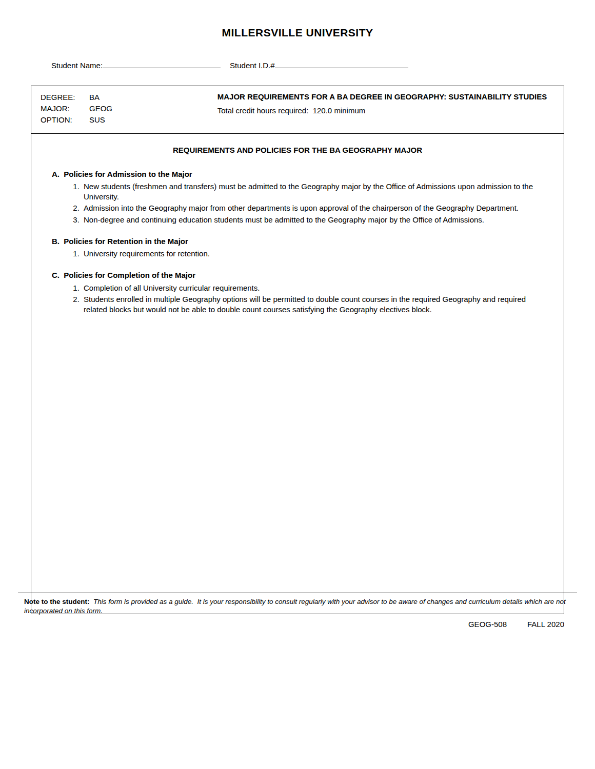MILLERSVILLE UNIVERSITY
Student Name: Student I.D.#
| DEGREE: BA MAJOR: GEOG OPTION: SUS | MAJOR REQUIREMENTS FOR A BA DEGREE IN GEOGRAPHY: SUSTAINABILITY STUDIES Total credit hours required: 120.0 minimum |
REQUIREMENTS AND POLICIES FOR THE BA GEOGRAPHY MAJOR
A. Policies for Admission to the Major
New students (freshmen and transfers) must be admitted to the Geography major by the Office of Admissions upon admission to the University.
Admission into the Geography major from other departments is upon approval of the chairperson of the Geography Department.
Non-degree and continuing education students must be admitted to the Geography major by the Office of Admissions.
B. Policies for Retention in the Major
University requirements for retention.
C. Policies for Completion of the Major
Completion of all University curricular requirements.
Students enrolled in multiple Geography options will be permitted to double count courses in the required Geography and required related blocks but would not be able to double count courses satisfying the Geography electives block.
Note to the student: This form is provided as a guide. It is your responsibility to consult regularly with your advisor to be aware of changes and curriculum details which are not incorporated on this form.
GEOG-508 FALL 2020